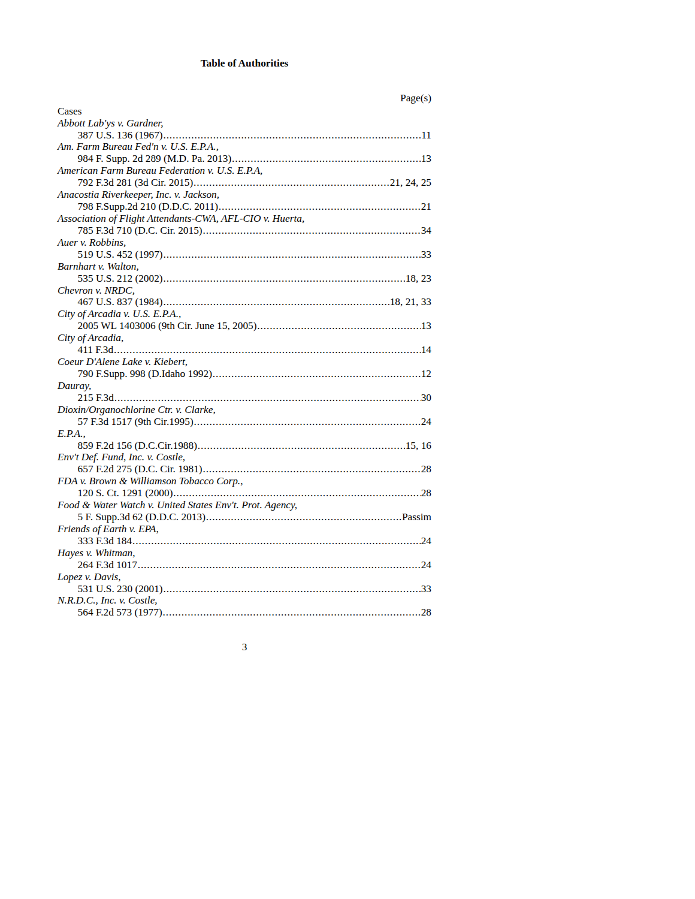Table of Authorities
Page(s)
Cases
Abbott Lab'ys v. Gardner,
387 U.S. 136 (1967).................................................................................................................. 11
Am. Farm Bureau Fed'n v. U.S. E.P.A.,
984 F. Supp. 2d 289 (M.D. Pa. 2013)..................................................................................... 13
American Farm Bureau Federation v. U.S. E.P.A,
792 F.3d 281 (3d Cir. 2015)................................................................................. 21, 24, 25
Anacostia Riverkeeper, Inc. v. Jackson,
798 F.Supp.2d 210 (D.D.C. 2011)......................................................................................... 21
Association of Flight Attendants-CWA, AFL-CIO v. Huerta,
785 F.3d 710 (D.C. Cir. 2015)................................................................................................ 34
Auer v. Robbins,
519 U.S. 452 (1997).................................................................................................................. 33
Barnhart v. Walton,
535 U.S. 212 (2002)......................................................................................................... 18, 23
Chevron v. NRDC,
467 U.S. 837 (1984)................................................................................................. 18, 21, 33
City of Arcadia v. U.S. E.P.A.,
2005 WL 1403006 (9th Cir. June 15, 2005)............................................................................. 13
City of Arcadia,
411 F.3d.............................................................................................................................. 14
Coeur D'Alene Lake v. Kiebert,
790 F.Supp. 998 (D.Idaho 1992)........................................................................................... 12
Dauray,
215 F.3d.............................................................................................................................. 30
Dioxin/Organochlorine Ctr. v. Clarke,
57 F.3d 1517 (9th Cir.1995)..................................................................................................... 24
E.P.A.,
859 F.2d 156 (D.C.Cir.1988)........................................................................................... 15, 16
Env't Def. Fund, Inc. v. Costle,
657 F.2d 275 (D.C. Cir. 1981)................................................................................................ 28
FDA v. Brown & Williamson Tobacco Corp.,
120 S. Ct. 1291 (2000).............................................................................................................. 28
Food & Water Watch v. United States Env't. Prot. Agency,
5 F. Supp.3d 62 (D.D.C. 2013)......................................................................................... Passim
Friends of Earth v. EPA,
333 F.3d 184....................................................................................................................... 24
Hayes v. Whitman,
264 F.3d 1017..................................................................................................................... 24
Lopez v. Davis,
531 U.S. 230 (2001).................................................................................................................. 33
N.R.D.C., Inc. v. Costle,
564 F.2d 573 (1977).................................................................................................................. 28
3